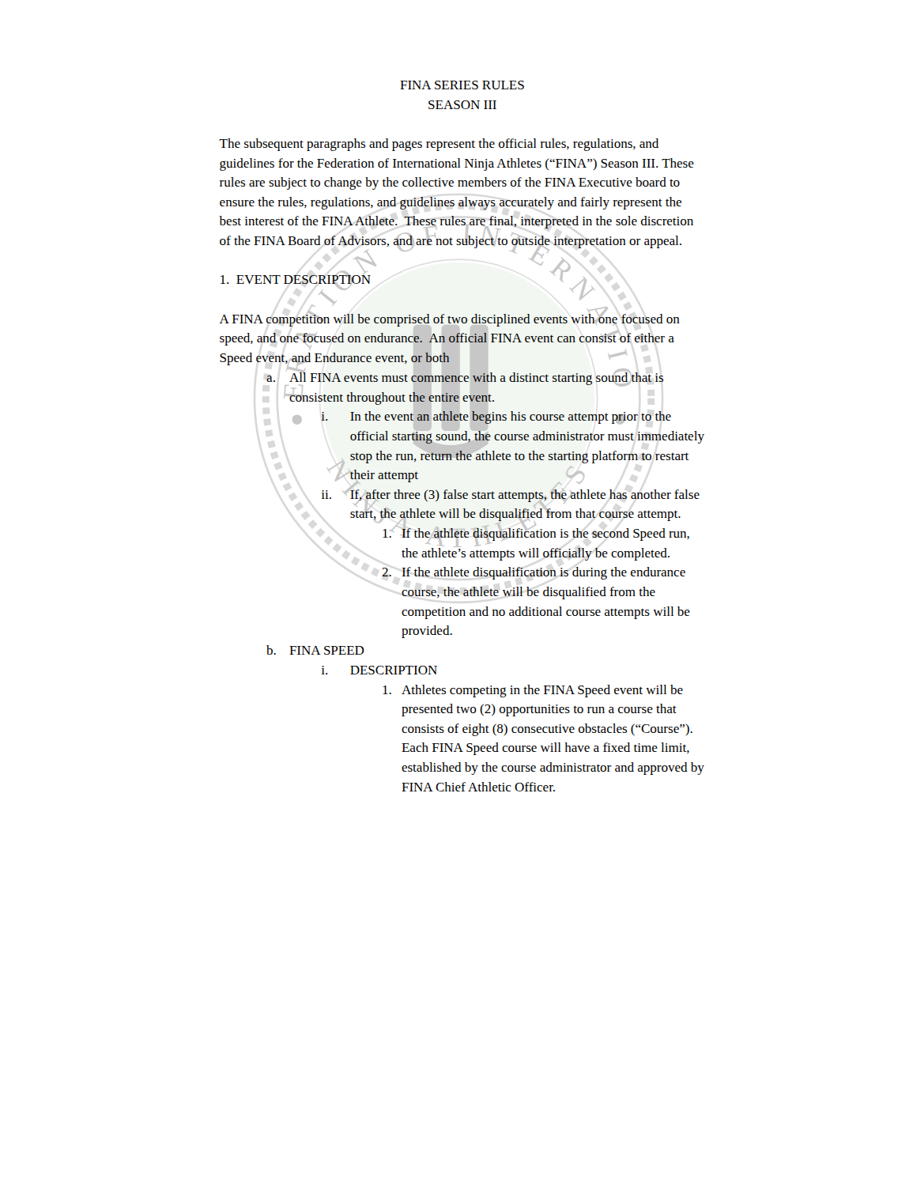FEDERATION OF INTERNATIONAL NINJA ATHLETES
FINA SERIES RULES SEASON III
The subsequent paragraphs and pages represent the official rules, regulations, and guidelines for the Federation of International Ninja Athletes (“FINA”) Season III. These rules are subject to change by the collective members of the FINA Executive board to ensure the rules, regulations, and guidelines always accurately and fairly represent the best interest of the FINA Athlete. These rules are final, interpreted in the sole discretion of the FINA Board of Advisors, and are not subject to outside interpretation or appeal.
1. EVENT DESCRIPTION
A FINA competition will be comprised of two disciplined events with one focused on speed, and one focused on endurance. An official FINA event can consist of either a Speed event, and Endurance event, or both
a. All FINA events must commence with a distinct starting sound that is consistent throughout the entire event.
i. In the event an athlete begins his course attempt prior to the official starting sound, the course administrator must immediately stop the run, return the athlete to the starting platform to restart their attempt
ii. If, after three (3) false start attempts, the athlete has another false start, the athlete will be disqualified from that course attempt.
1. If the athlete disqualification is the second Speed run, the athlete’s attempts will officially be completed.
2. If the athlete disqualification is during the endurance course, the athlete will be disqualified from the competition and no additional course attempts will be provided.
b. FINA SPEED
i. DESCRIPTION
1. Athletes competing in the FINA Speed event will be presented two (2) opportunities to run a course that consists of eight (8) consecutive obstacles (“Course”). Each FINA Speed course will have a fixed time limit, established by the course administrator and approved by FINA Chief Athletic Officer.